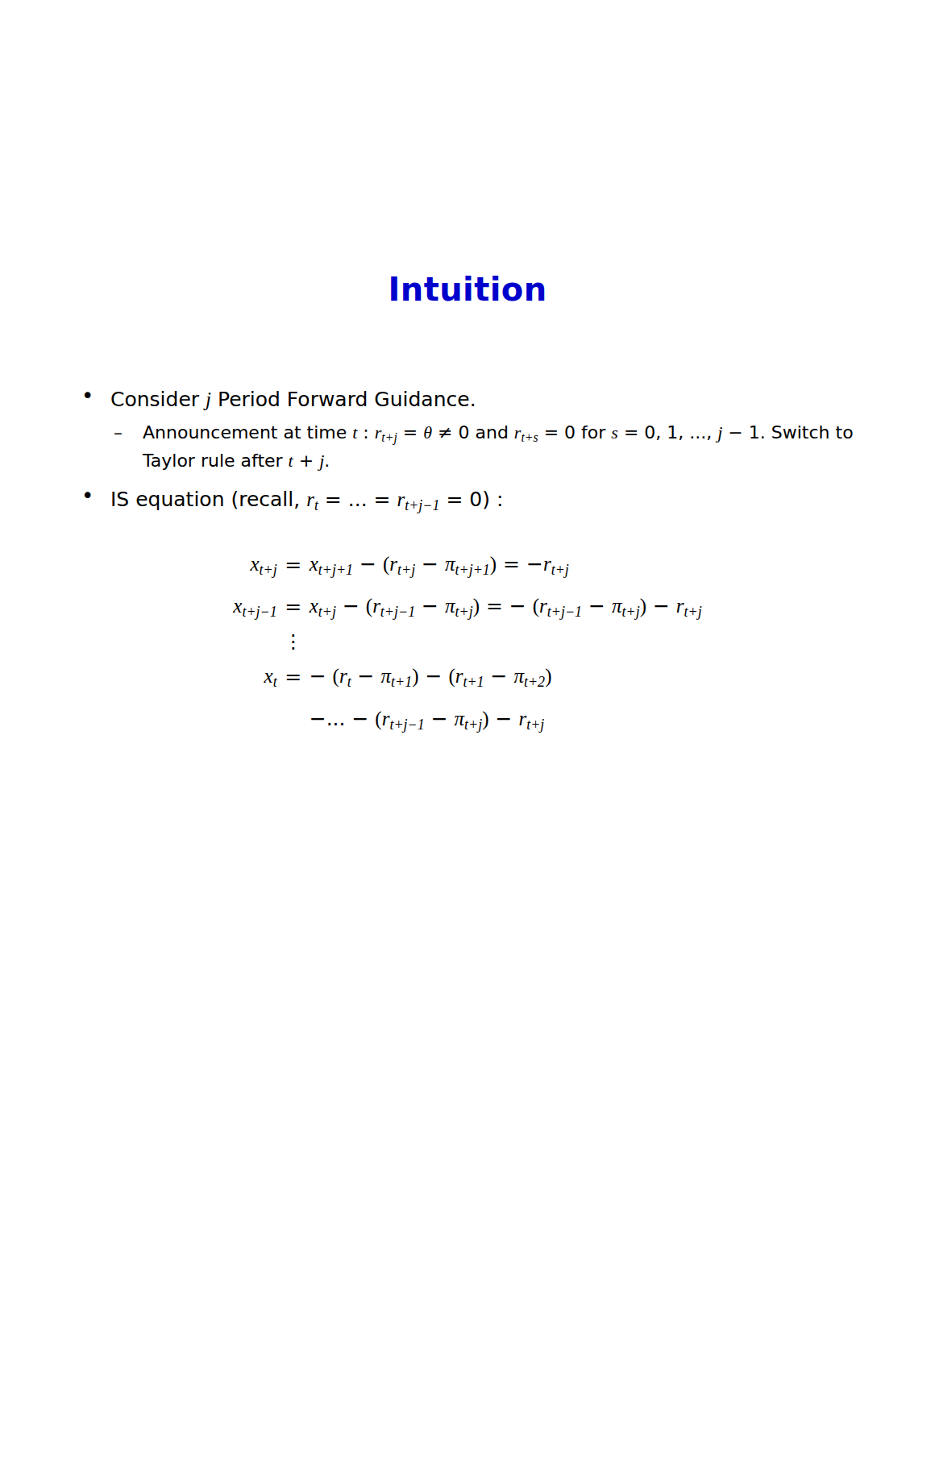Intuition
Consider j Period Forward Guidance.
Announcement at time t : rt+j = θ ≠ 0 and rt+s = 0 for s = 0, 1, ..., j − 1. Switch to Taylor rule after t + j.
IS equation (recall, rt = ... = rt+j−1 = 0) :
| x t+j | = | x t+j+1 − ( r t+j − π t+j+1 ) = − r t+j |
| x t+j−1 | = | x t+j − ( r t+j−1 − π t+j ) = − ( r t+j−1 − π t+j ) − r t+j |
| | ⋮ | |
| x t | = | − ( r t − π t+1 ) − ( r t+1 − π t+2 ) |
| | | −... − ( r t+j−1 − π t+j ) − r t+j |